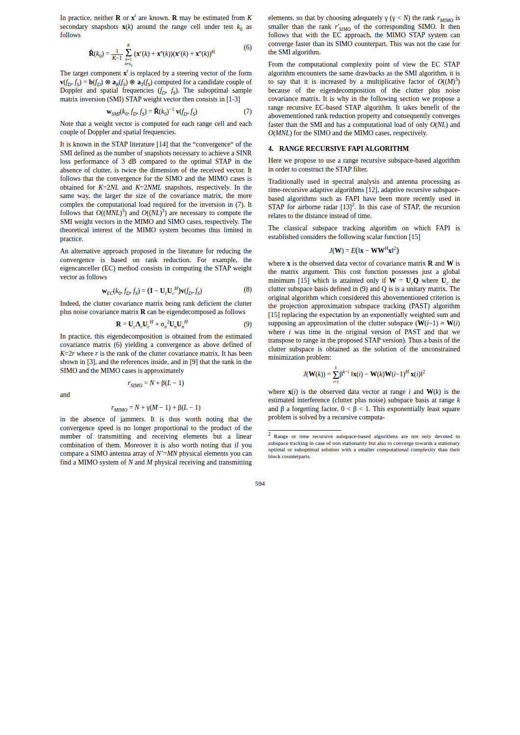In practice, neither R or xt are known. R may be estimated from K secondary snapshots x(k) around the range cell under test k0 as follows
R̂(k0) = 1 K−1 KΣk=1
k≠k0 (xc(k) + xn(k))(xc(k) + xn(k))H (6)
The target component xt is replaced by a steering vector of the form v(fD, fS) = b(fD) ⊗ aR(fS) ⊗ aT(fS) computed for a candidate couple of Doppler and spatial frequencies (fD, fS). The suboptimal sample matrix inversion (SMI) STAP weight vector then consists in [1-3]
wSMI(k0, fD, fS) = R̂(k0)−1 v(fD, fS) (7)
Note that a weight vector is computed for each range cell and each couple of Doppler and spatial frequencies.
It is known in the STAP literature [14] that the “convergence“ of the SMI defined as the number of snapshots necessary to achieve a SINR loss performance of 3 dB compared to the optimal STAP in the absence of clutter, is twice the dimension of the received vector. It follows that the convergence for the SIMO and the MIMO cases is obtained for K=2NL and K=2NML snapshots, respectively. In the same way, the larger the size of the covariance matrix, the more complex the computational load required for the inversion in (7). It follows that O((MNL)3) and O((NL)3) are necessary to compute the SMI weight vectors in the MIMO and SIMO cases, respectively. The theoretical interest of the MIMO system becomes thus limited in practice.
An alternative approach proposed in the literature for reducing the convergence is based on rank reduction. For example, the eigencanceller (EC) method consists in computing the STAP weight vector as follows
wEC(k0, fD, fS) = (I − UcUcH) v(fD, fS) (8)
Indeed, the clutter covariance matrix being rank deficient the clutter plus noise covariance matrix R can be eigendecomposed as follows
R = UcΛcUcH + σn2UnUnH (9)
In practice, this eigendecomposition is obtained from the estimated covariance matrix (6) yielding a convergence as above defined of K=2r where r is the rank of the clutter covariance matrix. It has been shown in [3], and the references inside, and in [9] that the rank in the SIMO and the MIMO cases is approximately
rSIMO = N + β(L − 1)
and
rMIMO = N + γ(M − 1) + β(L − 1)
in the absence of jammers. It is thus worth noting that the convergence speed is no longer proportional to the product of the number of transmitting and receiving elements but a linear combination of them. Moreover it is also worth noting that if you compare a SIMO antenna array of N’=MN physical elements you can find a MIMO system of N and M physical receiving and transmitting elements, so that by choosing adequately γ (γ < N) the rank rMIMO is smaller than the rank r'SIMO of the corresponding SIMO. It then follows that with the EC approach, the MIMO STAP system can converge faster than its SIMO counterpart. This was not the case for the SMI algorithm.
From the computational complexity point of view the EC STAP algorithm encounters the same drawbacks as the SMI algorithm, it is to say that it is increased by a multiplicative factor of O((M)3) because of the eigendecomposition of the clutter plus noise covariance matrix. It is why in the following section we propose a range recursive EC-based STAP algorithm. It takes benefit of the abovementioned rank reduction property and consequently converges faster than the SMI and has a computational load of only O(NL) and O(MNL) for the SIMO and the MIMO cases, respectively.
4. RANGE RECURSIVE FAPI ALGORITHM
Here we propose to use a range recursive subspace-based algorithm in order to construct the STAP filter.
Traditionally used in spectral analysis and antenna processing as time-recursive adaptive algorithms [12], adaptive recursive subspace-based algorithms such as FAPI have been more recently used in STAP for airborne radar [13]2. In this case of STAP, the recursion relates to the distance instead of time.
The classical subspace tracking algorithm on which FAPI is established considers the following scalar function [15]
J(W) = E(‖x − WWHx‖2)
where x is the observed data vector of covariance matrix R and W is the matrix argument. This cost function possesses just a global minimum [15] which is attainted only if W = UcQ where Uc the clutter subspace basis defined in (9) and Q is is a unitary matrix. The original algorithm which considered this abovementioned criterion is the projection approximation subspace tracking (PAST) algorithm [15] replacing the expectation by an exponentially weighted sum and supposing an approximation of the clutter subspace (W(i−1) ≈ W(i) where i was time in the original version of PAST and that we transpose to range in the proposed STAP version). Thus a basis of the clutter subspace is obtained as the solution of the unconstrained minimization problem:
J(W(k)) = kΣi=1βk−i ‖x(i) − W(k)W(i−1)H x(i)‖2
where x(i) is the observed data vector at range i and W(k) is the estimated interference (clutter plus noise) subspace basis at range k and β a forgetting factor, 0 < β < 1. This exponentially least square problem is solved by a recursive computa-
2 Range or time recursive subspace-based algorithms are not only devoted to subspace tracking in case of non stationarity but also to converge towards a stationary optimal or suboptimal solution with a smaller computational complexity than their block counterparts.
594